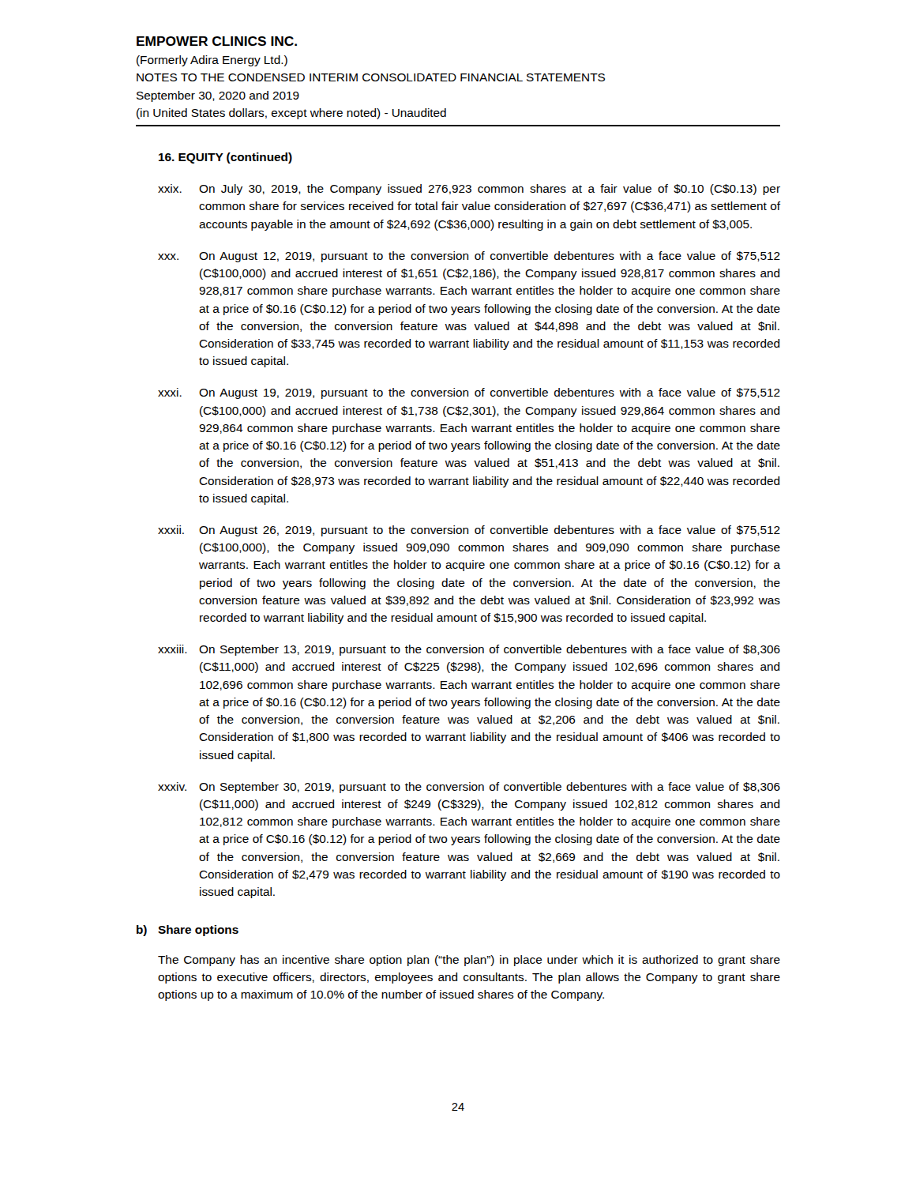EMPOWER CLINICS INC.
(Formerly Adira Energy Ltd.)
NOTES TO THE CONDENSED INTERIM CONSOLIDATED FINANCIAL STATEMENTS
September 30, 2020 and 2019
(in United States dollars, except where noted) - Unaudited
16. EQUITY (continued)
xxix. On July 30, 2019, the Company issued 276,923 common shares at a fair value of $0.10 (C$0.13) per common share for services received for total fair value consideration of $27,697 (C$36,471) as settlement of accounts payable in the amount of $24,692 (C$36,000) resulting in a gain on debt settlement of $3,005.
xxx. On August 12, 2019, pursuant to the conversion of convertible debentures with a face value of $75,512 (C$100,000) and accrued interest of $1,651 (C$2,186), the Company issued 928,817 common shares and 928,817 common share purchase warrants. Each warrant entitles the holder to acquire one common share at a price of $0.16 (C$0.12) for a period of two years following the closing date of the conversion. At the date of the conversion, the conversion feature was valued at $44,898 and the debt was valued at $nil. Consideration of $33,745 was recorded to warrant liability and the residual amount of $11,153 was recorded to issued capital.
xxxi. On August 19, 2019, pursuant to the conversion of convertible debentures with a face value of $75,512 (C$100,000) and accrued interest of $1,738 (C$2,301), the Company issued 929,864 common shares and 929,864 common share purchase warrants. Each warrant entitles the holder to acquire one common share at a price of $0.16 (C$0.12) for a period of two years following the closing date of the conversion. At the date of the conversion, the conversion feature was valued at $51,413 and the debt was valued at $nil. Consideration of $28,973 was recorded to warrant liability and the residual amount of $22,440 was recorded to issued capital.
xxxii. On August 26, 2019, pursuant to the conversion of convertible debentures with a face value of $75,512 (C$100,000), the Company issued 909,090 common shares and 909,090 common share purchase warrants. Each warrant entitles the holder to acquire one common share at a price of $0.16 (C$0.12) for a period of two years following the closing date of the conversion. At the date of the conversion, the conversion feature was valued at $39,892 and the debt was valued at $nil. Consideration of $23,992 was recorded to warrant liability and the residual amount of $15,900 was recorded to issued capital.
xxxiii. On September 13, 2019, pursuant to the conversion of convertible debentures with a face value of $8,306 (C$11,000) and accrued interest of C$225 ($298), the Company issued 102,696 common shares and 102,696 common share purchase warrants. Each warrant entitles the holder to acquire one common share at a price of $0.16 (C$0.12) for a period of two years following the closing date of the conversion. At the date of the conversion, the conversion feature was valued at $2,206 and the debt was valued at $nil. Consideration of $1,800 was recorded to warrant liability and the residual amount of $406 was recorded to issued capital.
xxxiv. On September 30, 2019, pursuant to the conversion of convertible debentures with a face value of $8,306 (C$11,000) and accrued interest of $249 (C$329), the Company issued 102,812 common shares and 102,812 common share purchase warrants. Each warrant entitles the holder to acquire one common share at a price of C$0.16 ($0.12) for a period of two years following the closing date of the conversion. At the date of the conversion, the conversion feature was valued at $2,669 and the debt was valued at $nil. Consideration of $2,479 was recorded to warrant liability and the residual amount of $190 was recorded to issued capital.
b) Share options
The Company has an incentive share option plan (“the plan”) in place under which it is authorized to grant share options to executive officers, directors, employees and consultants. The plan allows the Company to grant share options up to a maximum of 10.0% of the number of issued shares of the Company.
24